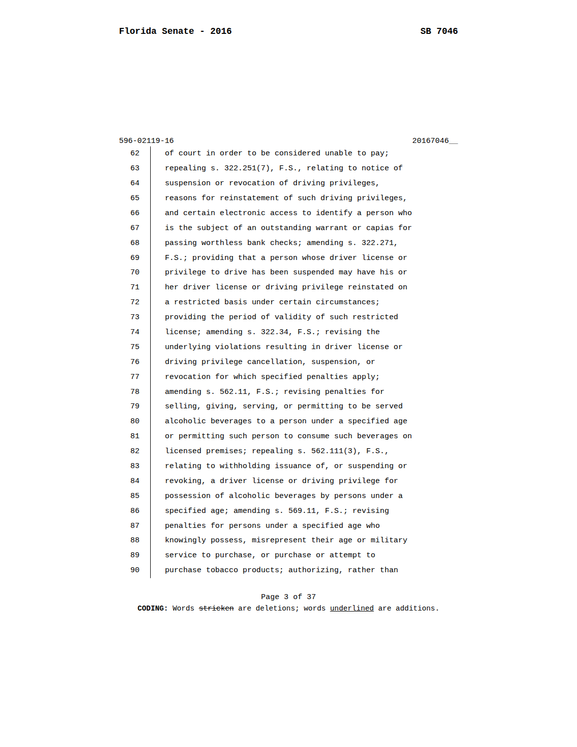Florida Senate - 2016
SB 7046
596-02119-16
20167046__
| 62 | of court in order to be considered unable to pay; |
| 63 | repealing s. 322.251(7), F.S., relating to notice of |
| 64 | suspension or revocation of driving privileges, |
| 65 | reasons for reinstatement of such driving privileges, |
| 66 | and certain electronic access to identify a person who |
| 67 | is the subject of an outstanding warrant or capias for |
| 68 | passing worthless bank checks; amending s. 322.271, |
| 69 | F.S.; providing that a person whose driver license or |
| 70 | privilege to drive has been suspended may have his or |
| 71 | her driver license or driving privilege reinstated on |
| 72 | a restricted basis under certain circumstances; |
| 73 | providing the period of validity of such restricted |
| 74 | license; amending s. 322.34, F.S.; revising the |
| 75 | underlying violations resulting in driver license or |
| 76 | driving privilege cancellation, suspension, or |
| 77 | revocation for which specified penalties apply; |
| 78 | amending s. 562.11, F.S.; revising penalties for |
| 79 | selling, giving, serving, or permitting to be served |
| 80 | alcoholic beverages to a person under a specified age |
| 81 | or permitting such person to consume such beverages on |
| 82 | licensed premises; repealing s. 562.111(3), F.S., |
| 83 | relating to withholding issuance of, or suspending or |
| 84 | revoking, a driver license or driving privilege for |
| 85 | possession of alcoholic beverages by persons under a |
| 86 | specified age; amending s. 569.11, F.S.; revising |
| 87 | penalties for persons under a specified age who |
| 88 | knowingly possess, misrepresent their age or military |
| 89 | service to purchase, or purchase or attempt to |
| 90 | purchase tobacco products; authorizing, rather than |
Page 3 of 37
CODING: Words stricken are deletions; words underlined are additions.